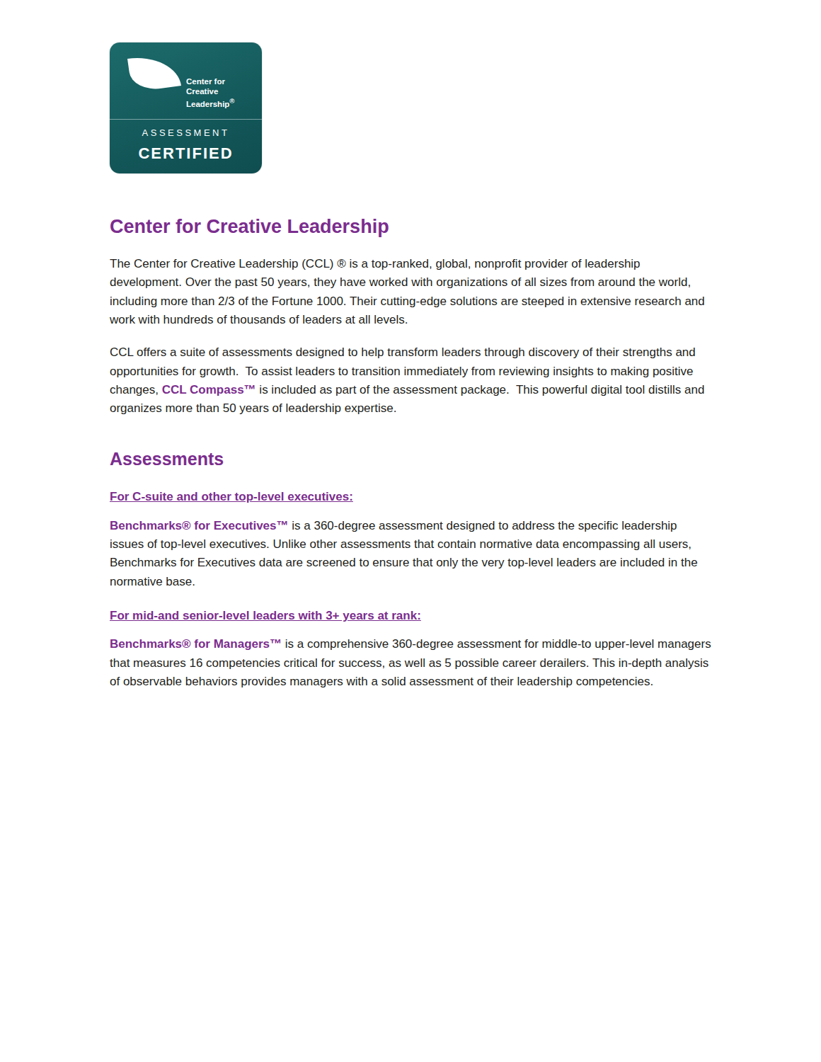Center for
Creative
Leadership®
ASSESSMENT
CERTIFIED
Center for Creative Leadership
The Center for Creative Leadership (CCL) ® is a top-ranked, global, nonprofit provider of leadership development. Over the past 50 years, they have worked with organizations of all sizes from around the world, including more than 2/3 of the Fortune 1000. Their cutting-edge solutions are steeped in extensive research and work with hundreds of thousands of leaders at all levels.
CCL offers a suite of assessments designed to help transform leaders through discovery of their strengths and opportunities for growth. To assist leaders to transition immediately from reviewing insights to making positive changes, CCL Compass™ is included as part of the assessment package. This powerful digital tool distills and organizes more than 50 years of leadership expertise.
Assessments
For C-suite and other top-level executives:
Benchmarks® for Executives™ is a 360-degree assessment designed to address the specific leadership issues of top-level executives. Unlike other assessments that contain normative data encompassing all users, Benchmarks for Executives data are screened to ensure that only the very top-level leaders are included in the normative base.
For mid-and senior-level leaders with 3+ years at rank:
Benchmarks® for Managers™ is a comprehensive 360-degree assessment for middle-to upper-level managers that measures 16 competencies critical for success, as well as 5 possible career derailers. This in-depth analysis of observable behaviors provides managers with a solid assessment of their leadership competencies.